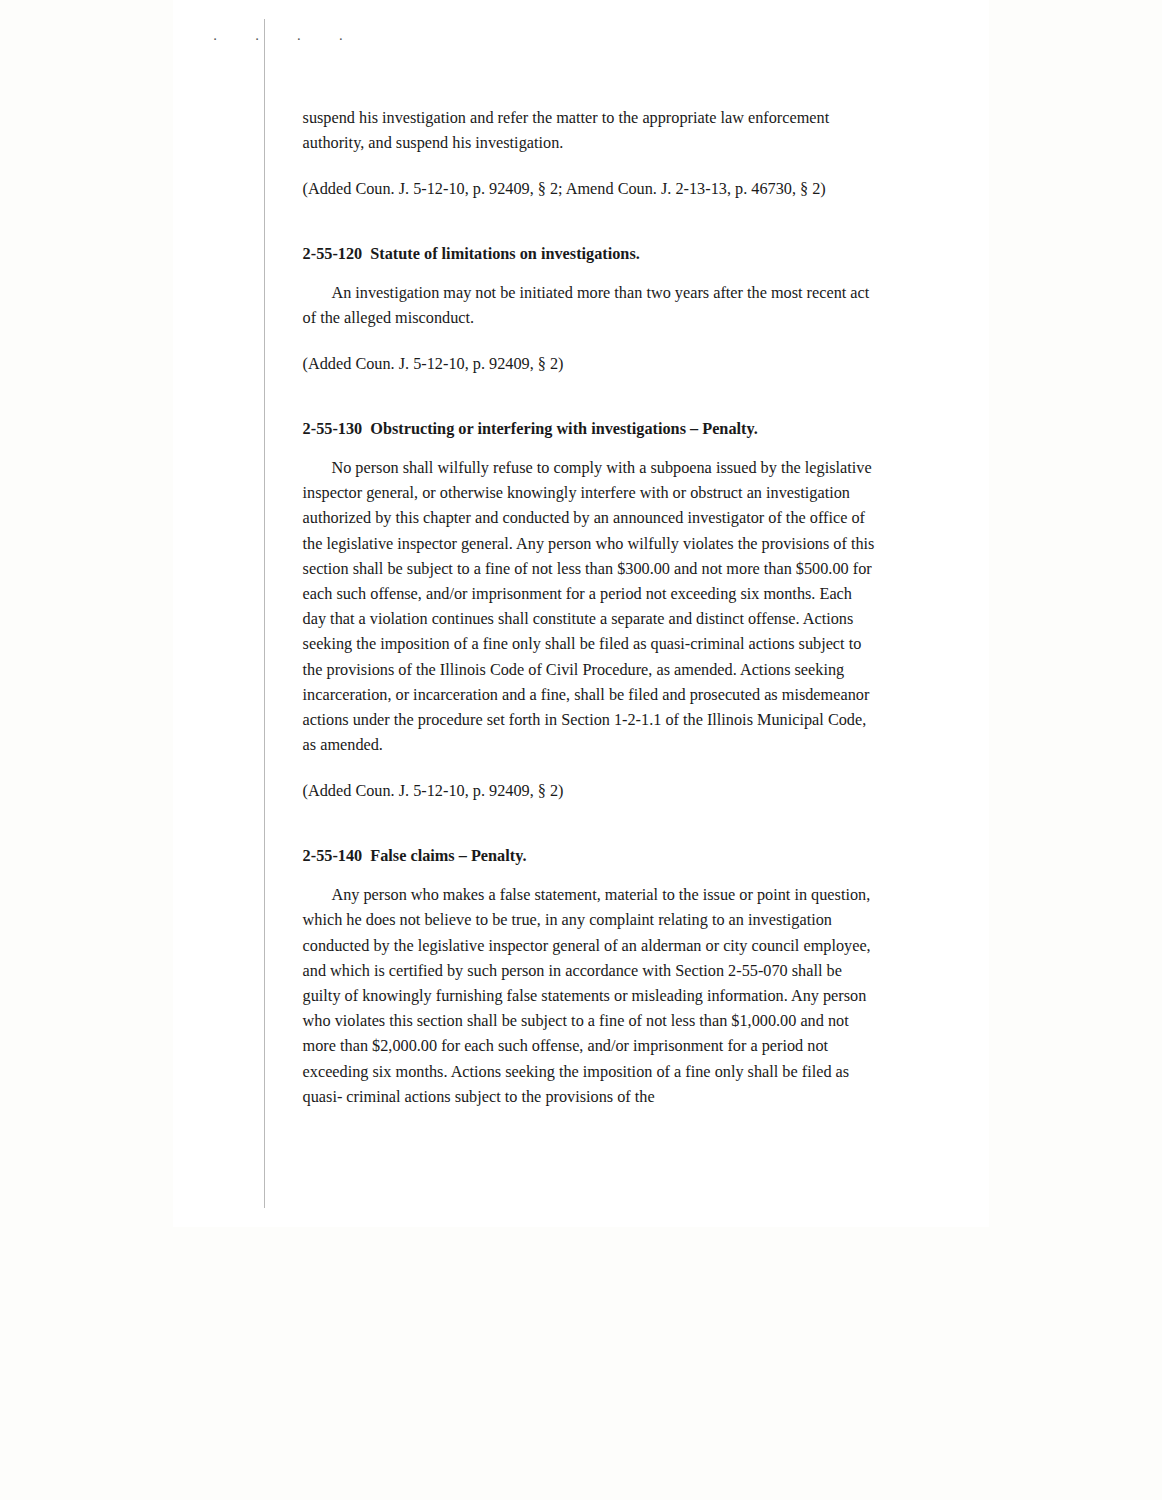. . . .
suspend his investigation and refer the matter to the appropriate law enforcement authority, and suspend his investigation.
(Added Coun. J. 5-12-10, p. 92409, § 2; Amend Coun. J. 2-13-13, p. 46730, § 2)
2-55-120 Statute of limitations on investigations.
An investigation may not be initiated more than two years after the most recent act of the alleged misconduct.
(Added Coun. J. 5-12-10, p. 92409, § 2)
2-55-130 Obstructing or interfering with investigations – Penalty.
No person shall wilfully refuse to comply with a subpoena issued by the legislative inspector general, or otherwise knowingly interfere with or obstruct an investigation authorized by this chapter and conducted by an announced investigator of the office of the legislative inspector general. Any person who wilfully violates the provisions of this section shall be subject to a fine of not less than $300.00 and not more than $500.00 for each such offense, and/or imprisonment for a period not exceeding six months. Each day that a violation continues shall constitute a separate and distinct offense. Actions seeking the imposition of a fine only shall be filed as quasi-criminal actions subject to the provisions of the Illinois Code of Civil Procedure, as amended. Actions seeking incarceration, or incarceration and a fine, shall be filed and prosecuted as misdemeanor actions under the procedure set forth in Section 1-2-1.1 of the Illinois Municipal Code, as amended.
(Added Coun. J. 5-12-10, p. 92409, § 2)
2-55-140 False claims – Penalty.
Any person who makes a false statement, material to the issue or point in question, which he does not believe to be true, in any complaint relating to an investigation conducted by the legislative inspector general of an alderman or city council employee, and which is certified by such person in accordance with Section 2-55-070 shall be guilty of knowingly furnishing false statements or misleading information. Any person who violates this section shall be subject to a fine of not less than $1,000.00 and not more than $2,000.00 for each such offense, and/or imprisonment for a period not exceeding six months. Actions seeking the imposition of a fine only shall be filed as quasi- criminal actions subject to the provisions of the